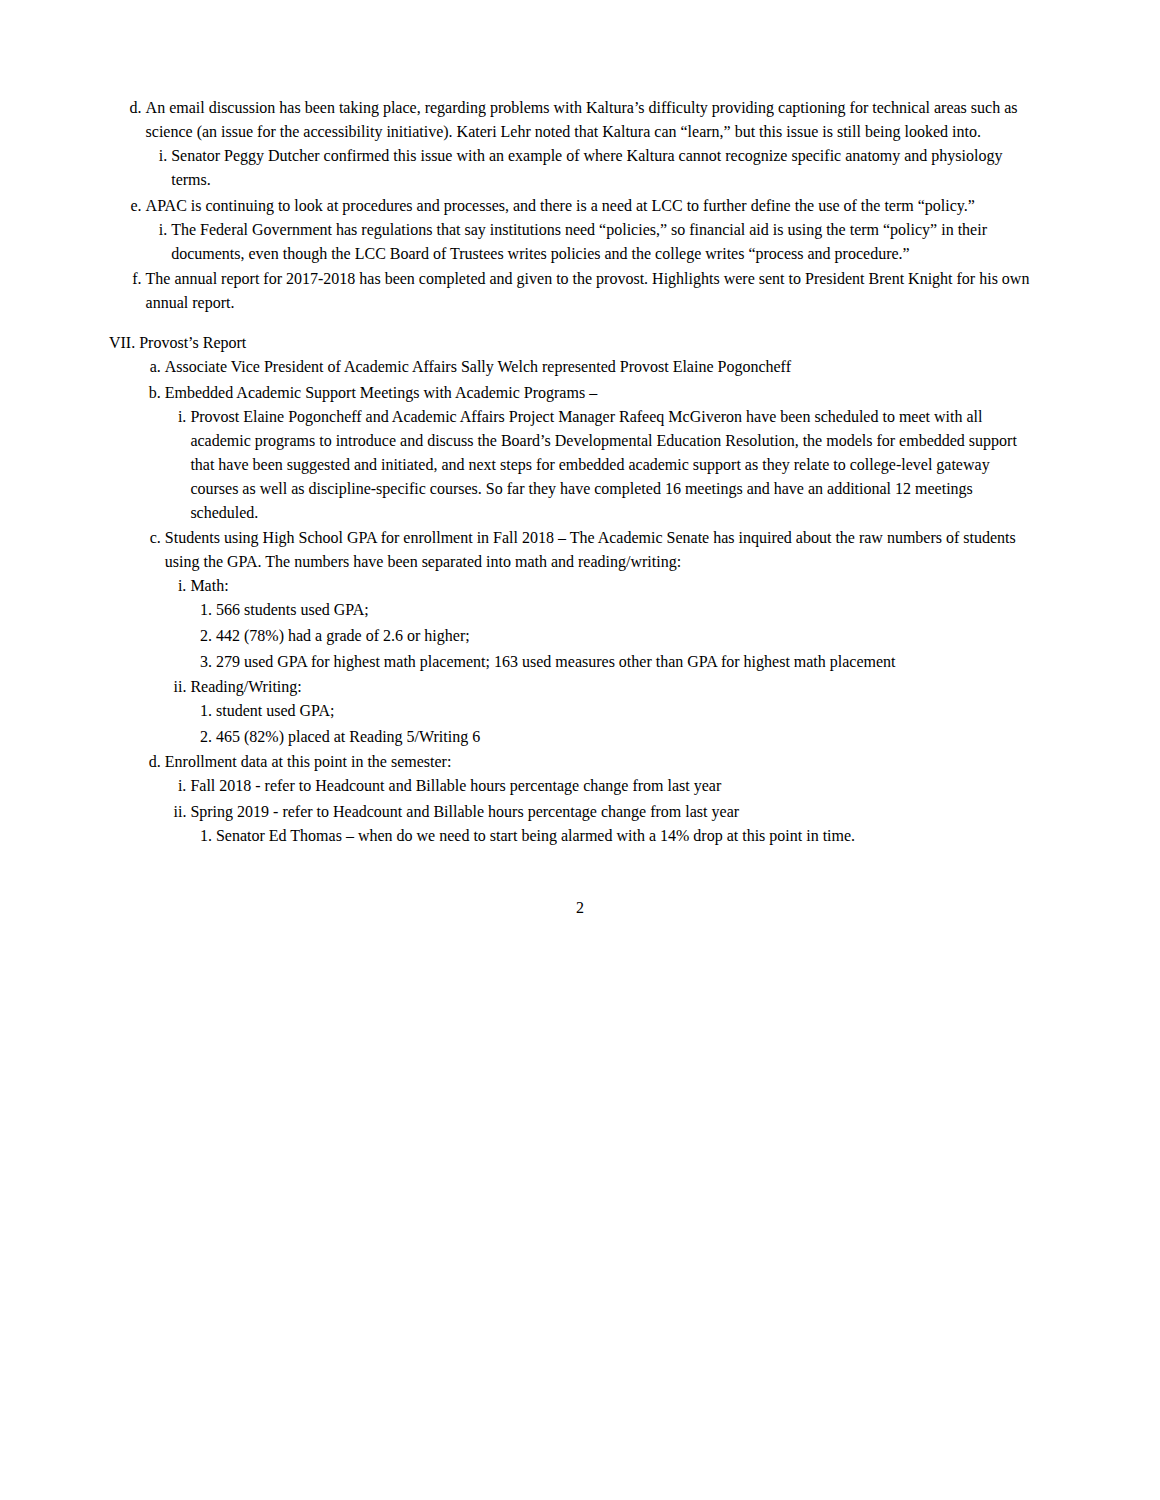An email discussion has been taking place, regarding problems with Kaltura’s difficulty providing captioning for technical areas such as science (an issue for the accessibility initiative). Kateri Lehr noted that Kaltura can “learn,” but this issue is still being looked into.
Senator Peggy Dutcher confirmed this issue with an example of where Kaltura cannot recognize specific anatomy and physiology terms.
APAC is continuing to look at procedures and processes, and there is a need at LCC to further define the use of the term “policy.”
The Federal Government has regulations that say institutions need “policies,” so financial aid is using the term “policy” in their documents, even though the LCC Board of Trustees writes policies and the college writes “process and procedure.”
The annual report for 2017-2018 has been completed and given to the provost. Highlights were sent to President Brent Knight for his own annual report.
Provost’s Report
Associate Vice President of Academic Affairs Sally Welch represented Provost Elaine Pogoncheff
Embedded Academic Support Meetings with Academic Programs –
Provost Elaine Pogoncheff and Academic Affairs Project Manager Rafeeq McGiveron have been scheduled to meet with all academic programs to introduce and discuss the Board’s Developmental Education Resolution, the models for embedded support that have been suggested and initiated, and next steps for embedded academic support as they relate to college-level gateway courses as well as discipline-specific courses. So far they have completed 16 meetings and have an additional 12 meetings scheduled.
Students using High School GPA for enrollment in Fall 2018 – The Academic Senate has inquired about the raw numbers of students using the GPA. The numbers have been separated into math and reading/writing:
Math:
566 students used GPA;
442 (78%) had a grade of 2.6 or higher;
279 used GPA for highest math placement; 163 used measures other than GPA for highest math placement
Reading/Writing:
student used GPA;
465 (82%) placed at Reading 5/Writing 6
Enrollment data at this point in the semester:
Fall 2018 - refer to Headcount and Billable hours percentage change from last year
Spring 2019 - refer to Headcount and Billable hours percentage change from last year
Senator Ed Thomas – when do we need to start being alarmed with a 14% drop at this point in time.
2